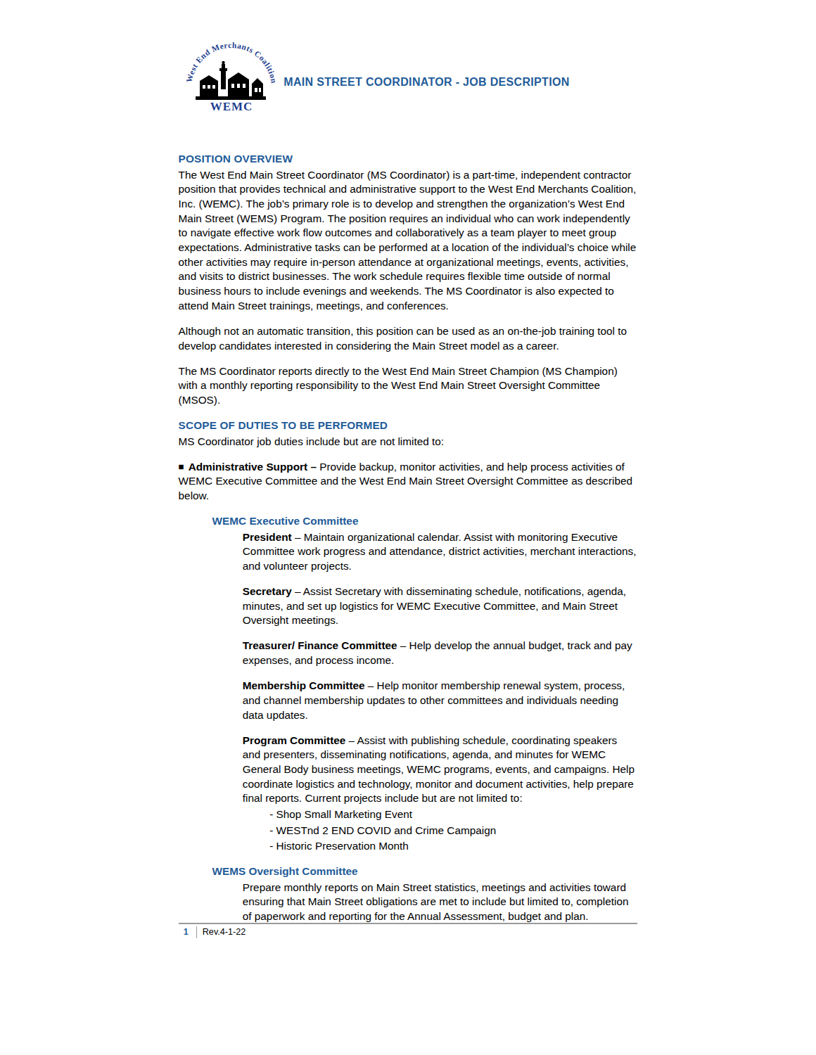West End Merchants Coalition WEMC
MAIN STREET COORDINATOR - JOB DESCRIPTION
POSITION OVERVIEW
The West End Main Street Coordinator (MS Coordinator) is a part-time, independent contractor position that provides technical and administrative support to the West End Merchants Coalition, Inc. (WEMC). The job’s primary role is to develop and strengthen the organization’s West End Main Street (WEMS) Program. The position requires an individual who can work independently to navigate effective work flow outcomes and collaboratively as a team player to meet group expectations. Administrative tasks can be performed at a location of the individual’s choice while other activities may require in-person attendance at organizational meetings, events, activities, and visits to district businesses. The work schedule requires flexible time outside of normal business hours to include evenings and weekends. The MS Coordinator is also expected to attend Main Street trainings, meetings, and conferences.
Although not an automatic transition, this position can be used as an on-the-job training tool to develop candidates interested in considering the Main Street model as a career.
The MS Coordinator reports directly to the West End Main Street Champion (MS Champion) with a monthly reporting responsibility to the West End Main Street Oversight Committee (MSOS).
SCOPE OF DUTIES TO BE PERFORMED
MS Coordinator job duties include but are not limited to:
■Administrative Support – Provide backup, monitor activities, and help process activities of WEMC Executive Committee and the West End Main Street Oversight Committee as described below.
WEMC Executive Committee
President – Maintain organizational calendar. Assist with monitoring Executive Committee work progress and attendance, district activities, merchant interactions, and volunteer projects.
Secretary – Assist Secretary with disseminating schedule, notifications, agenda, minutes, and set up logistics for WEMC Executive Committee, and Main Street Oversight meetings.
Treasurer/ Finance Committee – Help develop the annual budget, track and pay expenses, and process income.
Membership Committee – Help monitor membership renewal system, process, and channel membership updates to other committees and individuals needing data updates.
Program Committee – Assist with publishing schedule, coordinating speakers and presenters, disseminating notifications, agenda, and minutes for WEMC General Body business meetings, WEMC programs, events, and campaigns. Help coordinate logistics and technology, monitor and document activities, help prepare final reports. Current projects include but are not limited to:
- Shop Small Marketing Event
- WESTnd 2 END COVID and Crime Campaign
- Historic Preservation Month
WEMS Oversight Committee
Prepare monthly reports on Main Street statistics, meetings and activities toward ensuring that Main Street obligations are met to include but limited to, completion of paperwork and reporting for the Annual Assessment, budget and plan.
1 Rev.4-1-22